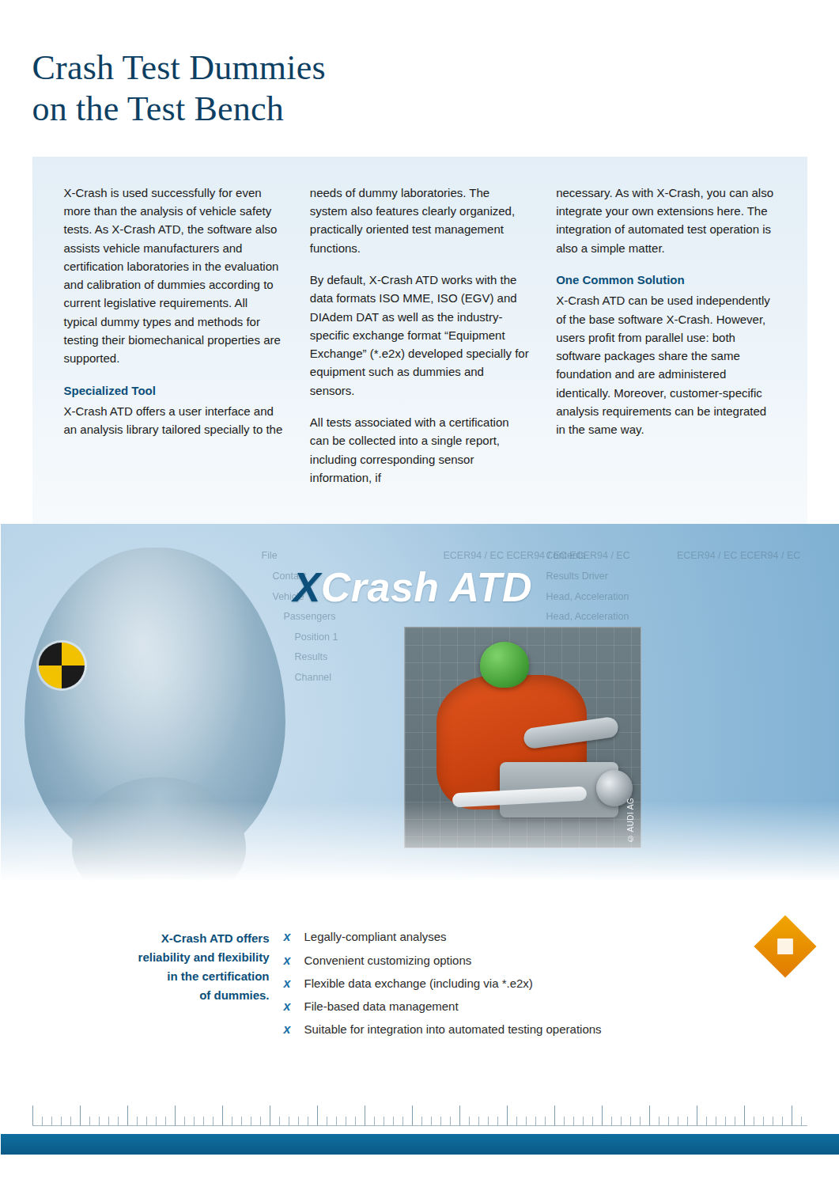Crash Test Dummies
on the Test Bench
X-Crash is used successfully for even more than the analysis of vehicle safety tests. As X-Crash ATD, the software also assists vehicle manufacturers and certification laboratories in the evaluation and calibration of dummies according to current legislative requirements. All typical dummy types and methods for testing their biomechanical properties are supported.
Specialized Tool
X-Crash ATD offers a user interface and an analysis library tailored specially to the
needs of dummy laboratories. The system also features clearly organized, practically oriented test management functions.
By default, X-Crash ATD works with the data formats ISO MME, ISO (EGV) and DIAdem DAT as well as the industry-specific exchange format “Equipment Exchange” (*.e2x) developed specially for equipment such as dummies and sensors.
All tests associated with a certification can be collected into a single report, including corresponding sensor information, if
necessary. As with X-Crash, you can also integrate your own extensions here. The integration of automated test operation is also a simple matter.
One Common Solution
X-Crash ATD can be used independently of the base software X-Crash. However, users profit from parallel use: both software packages share the same foundation and are administered identically. Moreover, customer-specific analysis requirements can be integrated in the same way.
File Contact Vehicle Passengers Position 1 Results Channel
ECER94 / EC ECER94 / EC ECER94 / EC ECER94 / EC ECER94 / EC
Contents Results Driver Head, Acceleration Head, Acceleration Neck Upper, Force Neck Upper, Moment Neck Upper, Total M Neck Upper, Duration Neck Upper, Duration Chest, Acceleration Chest, Acceleration Chest, Deflection Chest, Viscous Cri Femur, Force
XCrash ATD
© AUDI AG
X-Crash ATD offers
reliability and flexibility
in the certification
of dummies.
Legally-compliant analyses
Convenient customizing options
Flexible data exchange (including via *.e2x)
File-based data management
Suitable for integration into automated testing operations